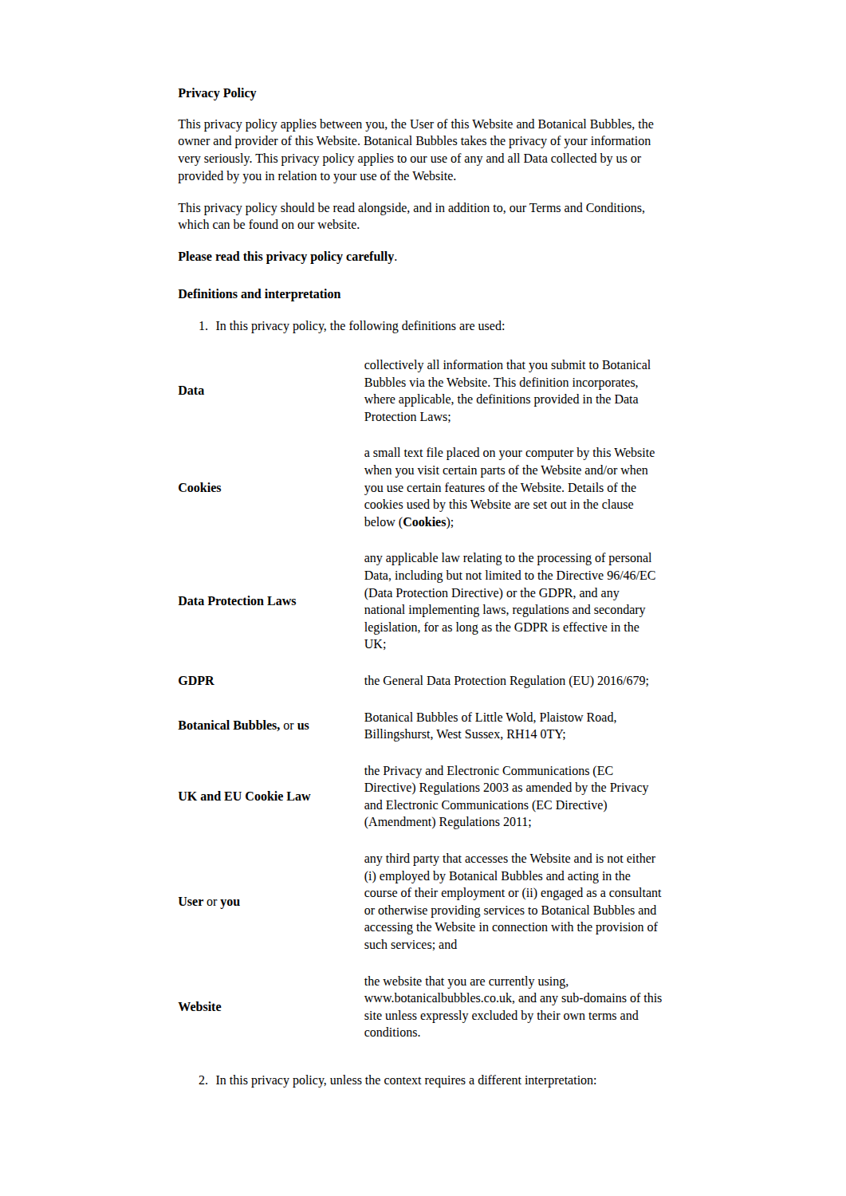Privacy Policy
This privacy policy applies between you, the User of this Website and Botanical Bubbles, the owner and provider of this Website. Botanical Bubbles takes the privacy of your information very seriously. This privacy policy applies to our use of any and all Data collected by us or provided by you in relation to your use of the Website.
This privacy policy should be read alongside, and in addition to, our Terms and Conditions, which can be found on our website.
Please read this privacy policy carefully.
Definitions and interpretation
In this privacy policy, the following definitions are used:
| Data | collectively all information that you submit to Botanical Bubbles via the Website. This definition incorporates, where applicable, the definitions provided in the Data Protection Laws; |
| Cookies | a small text file placed on your computer by this Website when you visit certain parts of the Website and/or when you use certain features of the Website. Details of the cookies used by this Website are set out in the clause below ( Cookies ); |
| Data Protection Laws | any applicable law relating to the processing of personal Data, including but not limited to the Directive 96/46/EC (Data Protection Directive) or the GDPR, and any national implementing laws, regulations and secondary legislation, for as long as the GDPR is effective in the UK; |
| GDPR | the General Data Protection Regulation (EU) 2016/679; |
| Botanical Bubbles, or us | Botanical Bubbles of Little Wold, Plaistow Road, Billingshurst, West Sussex, RH14 0TY; |
| UK and EU Cookie Law | the Privacy and Electronic Communications (EC Directive) Regulations 2003 as amended by the Privacy and Electronic Communications (EC Directive) (Amendment) Regulations 2011; |
| User or you | any third party that accesses the Website and is not either (i) employed by Botanical Bubbles and acting in the course of their employment or (ii) engaged as a consultant or otherwise providing services to Botanical Bubbles and accessing the Website in connection with the provision of such services; and |
| Website | the website that you are currently using, www.botanicalbubbles.co.uk, and any sub-domains of this site unless expressly excluded by their own terms and conditions. |
In this privacy policy, unless the context requires a different interpretation: